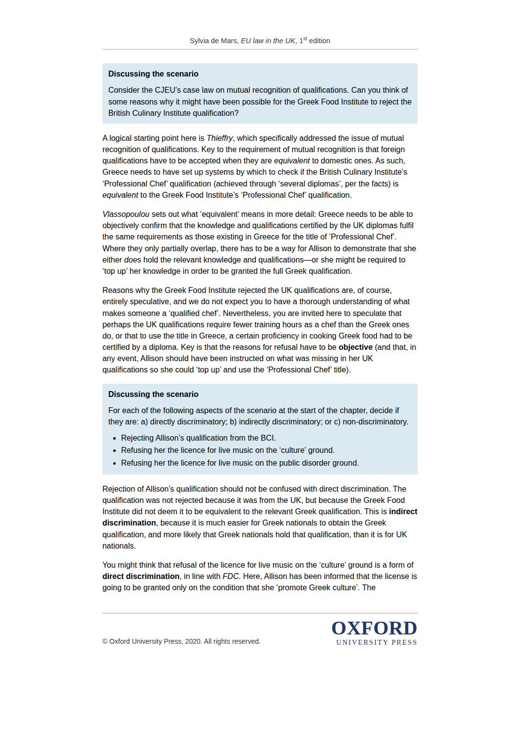Sylvia de Mars, EU law in the UK, 1st edition
Discussing the scenario
Consider the CJEU’s case law on mutual recognition of qualifications. Can you think of some reasons why it might have been possible for the Greek Food Institute to reject the British Culinary Institute qualification?
A logical starting point here is Thieffry, which specifically addressed the issue of mutual recognition of qualifications. Key to the requirement of mutual recognition is that foreign qualifications have to be accepted when they are equivalent to domestic ones. As such, Greece needs to have set up systems by which to check if the British Culinary Institute’s ‘Professional Chef’ qualification (achieved through ‘several diplomas’, per the facts) is equivalent to the Greek Food Institute’s ‘Professional Chef’ qualification.
Vlassopoulou sets out what ‘equivalent’ means in more detail: Greece needs to be able to objectively confirm that the knowledge and qualifications certified by the UK diplomas fulfil the same requirements as those existing in Greece for the title of ‘Professional Chef’. Where they only partially overlap, there has to be a way for Allison to demonstrate that she either does hold the relevant knowledge and qualifications—or she might be required to ‘top up’ her knowledge in order to be granted the full Greek qualification.
Reasons why the Greek Food Institute rejected the UK qualifications are, of course, entirely speculative, and we do not expect you to have a thorough understanding of what makes someone a ‘qualified chef’. Nevertheless, you are invited here to speculate that perhaps the UK qualifications require fewer training hours as a chef than the Greek ones do, or that to use the title in Greece, a certain proficiency in cooking Greek food had to be certified by a diploma. Key is that the reasons for refusal have to be objective (and that, in any event, Allison should have been instructed on what was missing in her UK qualifications so she could ‘top up’ and use the ‘Professional Chef’ title).
Discussing the scenario
For each of the following aspects of the scenario at the start of the chapter, decide if they are: a) directly discriminatory; b) indirectly discriminatory; or c) non-discriminatory.
Rejecting Allison’s qualification from the BCI.
Refusing her the licence for live music on the ‘culture’ ground.
Refusing her the licence for live music on the public disorder ground.
Rejection of Allison’s qualification should not be confused with direct discrimination. The qualification was not rejected because it was from the UK, but because the Greek Food Institute did not deem it to be equivalent to the relevant Greek qualification. This is indirect discrimination, because it is much easier for Greek nationals to obtain the Greek qualification, and more likely that Greek nationals hold that qualification, than it is for UK nationals.
You might think that refusal of the licence for live music on the ‘culture’ ground is a form of direct discrimination, in line with FDC. Here, Allison has been informed that the license is going to be granted only on the condition that she ‘promote Greek culture’. The
© Oxford University Press, 2020. All rights reserved.
OXFORD UNIVERSITY PRESS